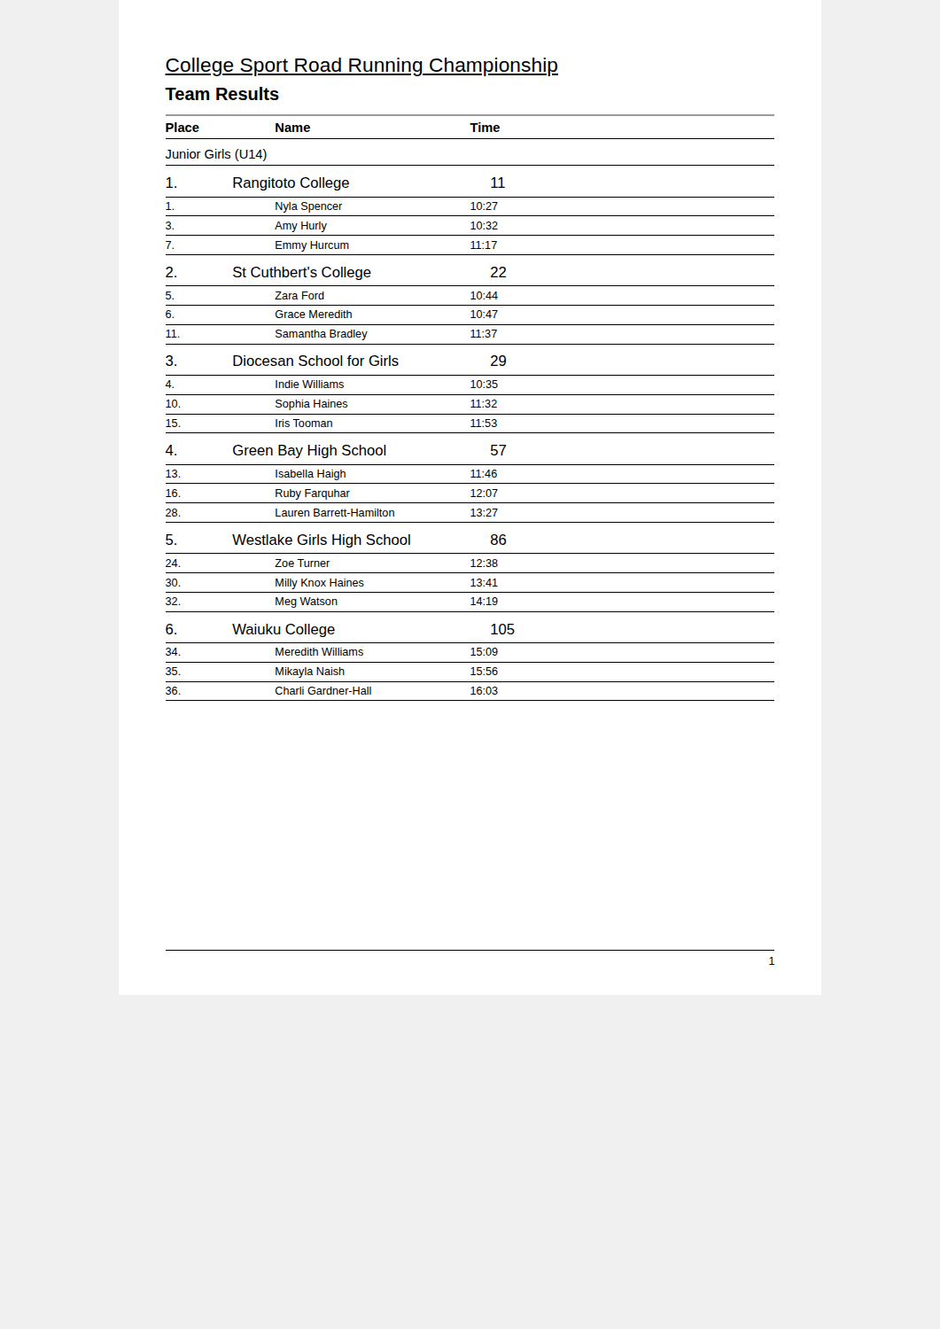College Sport Road Running Championship
Team Results
| Place | Name | Time |
| --- | --- | --- |
| Junior Girls (U14) |
| 1. | Rangitoto College | 11 |
| 1. | | Nyla Spencer | 10:27 |
| 3. | | Amy Hurly | 10:32 |
| 7. | | Emmy Hurcum | 11:17 |
| 2. | St Cuthbert's College | 22 |
| 5. | | Zara Ford | 10:44 |
| 6. | | Grace Meredith | 10:47 |
| 11. | | Samantha Bradley | 11:37 |
| 3. | Diocesan School for Girls | 29 |
| 4. | | Indie Williams | 10:35 |
| 10. | | Sophia Haines | 11:32 |
| 15. | | Iris Tooman | 11:53 |
| 4. | Green Bay High School | 57 |
| 13. | | Isabella Haigh | 11:46 |
| 16. | | Ruby Farquhar | 12:07 |
| 28. | | Lauren Barrett-Hamilton | 13:27 |
| 5. | Westlake Girls High School | 86 |
| 24. | | Zoe Turner | 12:38 |
| 30. | | Milly Knox Haines | 13:41 |
| 32. | | Meg Watson | 14:19 |
| 6. | Waiuku College | 105 |
| 34. | | Meredith Williams | 15:09 |
| 35. | | Mikayla Naish | 15:56 |
| 36. | | Charli Gardner-Hall | 16:03 |
1